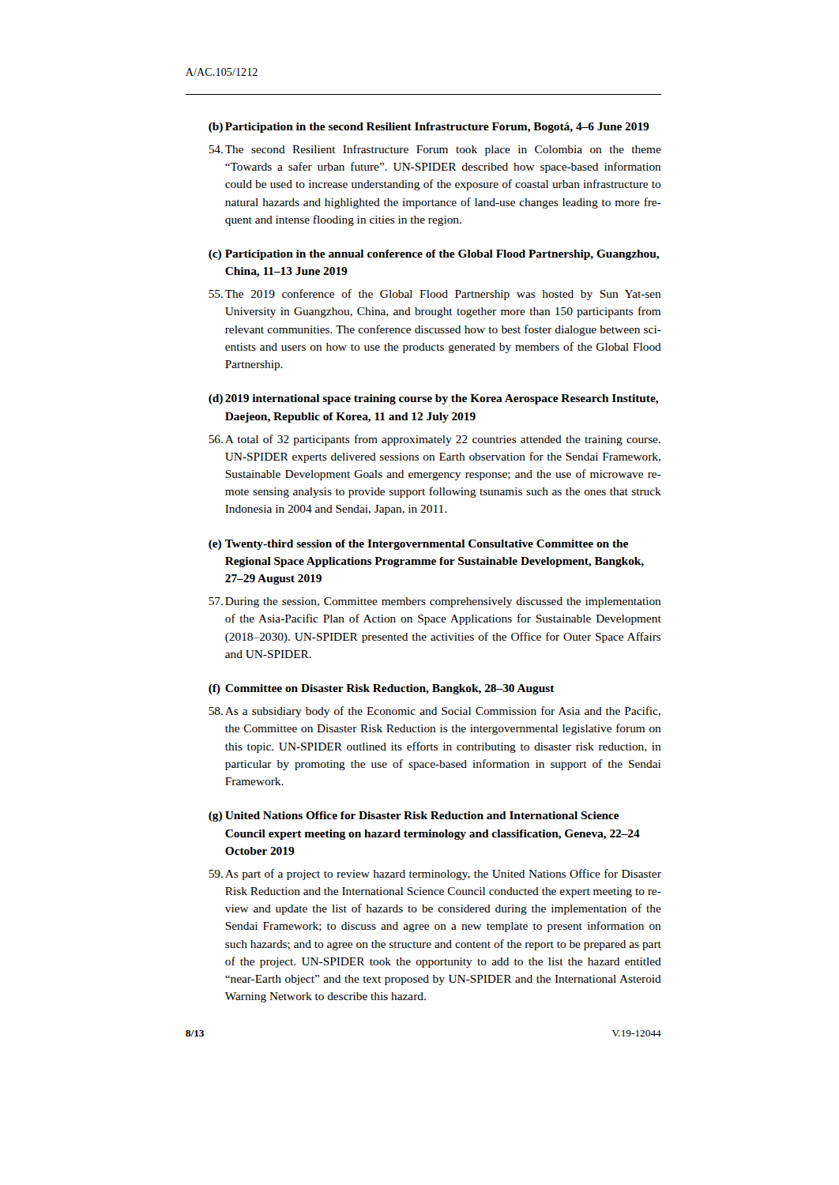A/AC.105/1212
(b)
Participation in the second Resilient Infrastructure Forum, Bogotá, 4–6 June 2019
54.
The second Resilient Infrastructure Forum took place in Colombia on the theme “Towards a safer urban future”. UN-SPIDER described how space-based information could be used to increase understanding of the exposure of coastal urban infrastructure to natural hazards and highlighted the importance of land-use changes leading to more frequent and intense flooding in cities in the region.
(c)
Participation in the annual conference of the Global Flood Partnership, Guangzhou, China, 11–13 June 2019
55.
The 2019 conference of the Global Flood Partnership was hosted by Sun Yat-sen University in Guangzhou, China, and brought together more than 150 participants from relevant communities. The conference discussed how to best foster dialogue between scientists and users on how to use the products generated by members of the Global Flood Partnership.
(d)
2019 international space training course by the Korea Aerospace Research Institute, Daejeon, Republic of Korea, 11 and 12 July 2019
56.
A total of 32 participants from approximately 22 countries attended the training course. UN-SPIDER experts delivered sessions on Earth observation for the Sendai Framework, Sustainable Development Goals and emergency response; and the use of microwave remote sensing analysis to provide support following tsunamis such as the ones that struck Indonesia in 2004 and Sendai, Japan, in 2011.
(e)
Twenty-third session of the Intergovernmental Consultative Committee on the Regional Space Applications Programme for Sustainable Development, Bangkok, 27–29 August 2019
57.
During the session, Committee members comprehensively discussed the implementation of the Asia-Pacific Plan of Action on Space Applications for Sustainable Development (2018–2030). UN-SPIDER presented the activities of the Office for Outer Space Affairs and UN-SPIDER.
(f)
Committee on Disaster Risk Reduction, Bangkok, 28–30 August
58.
As a subsidiary body of the Economic and Social Commission for Asia and the Pacific, the Committee on Disaster Risk Reduction is the intergovernmental legislative forum on this topic. UN-SPIDER outlined its efforts in contributing to disaster risk reduction, in particular by promoting the use of space-based information in support of the Sendai Framework.
(g)
United Nations Office for Disaster Risk Reduction and International Science Council expert meeting on hazard terminology and classification, Geneva, 22–24 October 2019
59.
As part of a project to review hazard terminology, the United Nations Office for Disaster Risk Reduction and the International Science Council conducted the expert meeting to review and update the list of hazards to be considered during the implementation of the Sendai Framework; to discuss and agree on a new template to present information on such hazards; and to agree on the structure and content of the report to be prepared as part of the project. UN-SPIDER took the opportunity to add to the list the hazard entitled “near-Earth object” and the text proposed by UN-SPIDER and the International Asteroid Warning Network to describe this hazard.
8/13 V.19-12044